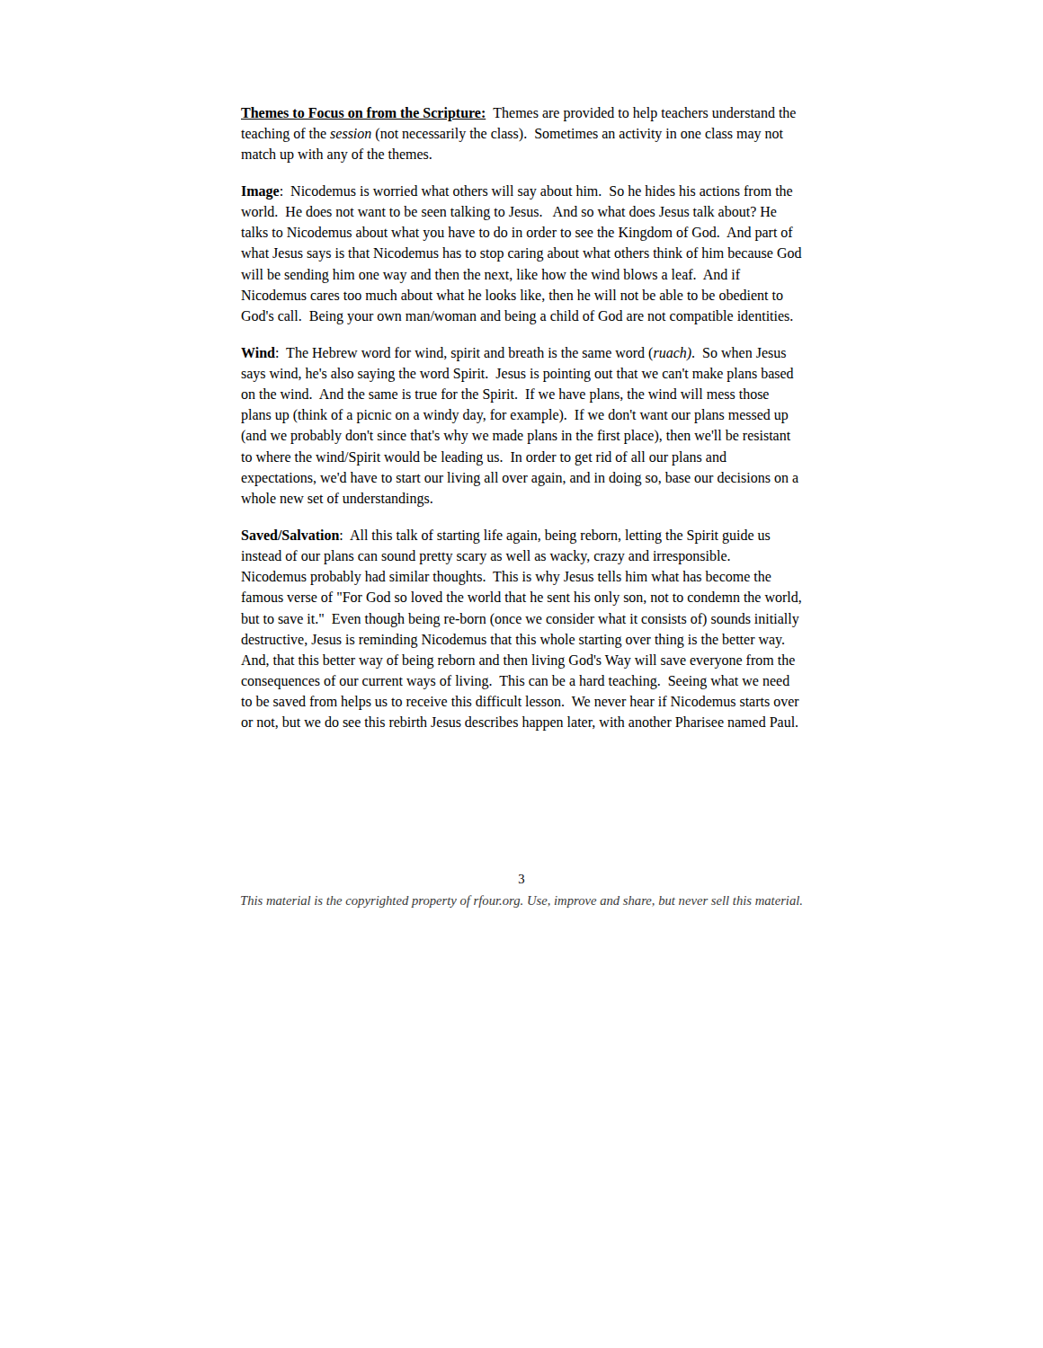Themes to Focus on from the Scripture:
Themes are provided to help teachers understand the teaching of the session (not necessarily the class). Sometimes an activity in one class may not match up with any of the themes.
Image: Nicodemus is worried what others will say about him. So he hides his actions from the world. He does not want to be seen talking to Jesus. And so what does Jesus talk about? He talks to Nicodemus about what you have to do in order to see the Kingdom of God. And part of what Jesus says is that Nicodemus has to stop caring about what others think of him because God will be sending him one way and then the next, like how the wind blows a leaf. And if Nicodemus cares too much about what he looks like, then he will not be able to be obedient to God's call. Being your own man/woman and being a child of God are not compatible identities.
Wind: The Hebrew word for wind, spirit and breath is the same word (ruach). So when Jesus says wind, he's also saying the word Spirit. Jesus is pointing out that we can't make plans based on the wind. And the same is true for the Spirit. If we have plans, the wind will mess those plans up (think of a picnic on a windy day, for example). If we don't want our plans messed up (and we probably don't since that's why we made plans in the first place), then we'll be resistant to where the wind/Spirit would be leading us. In order to get rid of all our plans and expectations, we'd have to start our living all over again, and in doing so, base our decisions on a whole new set of understandings.
Saved/Salvation: All this talk of starting life again, being reborn, letting the Spirit guide us instead of our plans can sound pretty scary as well as wacky, crazy and irresponsible. Nicodemus probably had similar thoughts. This is why Jesus tells him what has become the famous verse of "For God so loved the world that he sent his only son, not to condemn the world, but to save it." Even though being re-born (once we consider what it consists of) sounds initially destructive, Jesus is reminding Nicodemus that this whole starting over thing is the better way. And, that this better way of being reborn and then living God's Way will save everyone from the consequences of our current ways of living. This can be a hard teaching. Seeing what we need to be saved from helps us to receive this difficult lesson. We never hear if Nicodemus starts over or not, but we do see this rebirth Jesus describes happen later, with another Pharisee named Paul.
3
This material is the copyrighted property of rfour.org. Use, improve and share, but never sell this material.